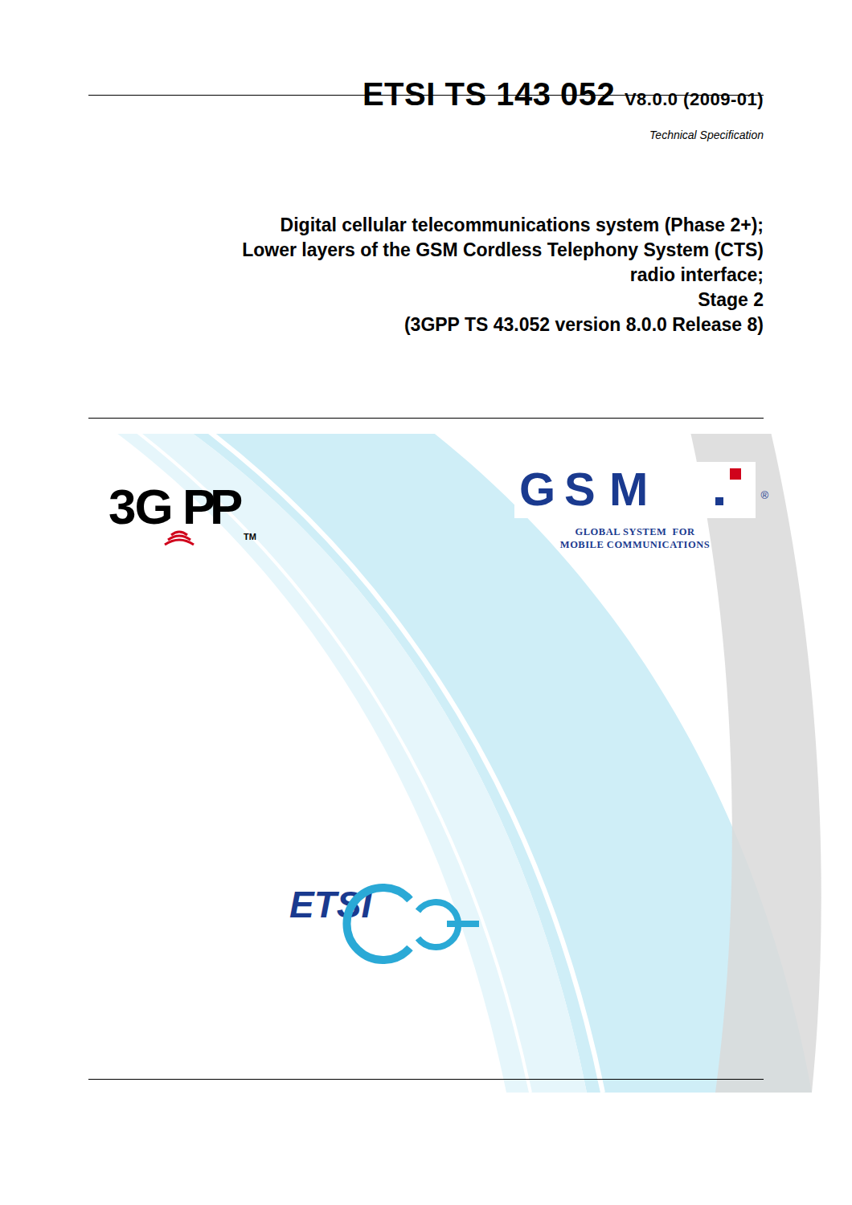ETSI TS 143 052 V8.0.0 (2009-01)
Technical Specification
Digital cellular telecommunications system (Phase 2+);
Lower layers of the GSM Cordless Telephony System (CTS)
radio interface;
Stage 2
(3GPP TS 43.052 version 8.0.0 Release 8)
3G P P TM
G S M ®
GLOBAL SYSTEM FOR
MOBILE COMMUNICATIONS
ETSI